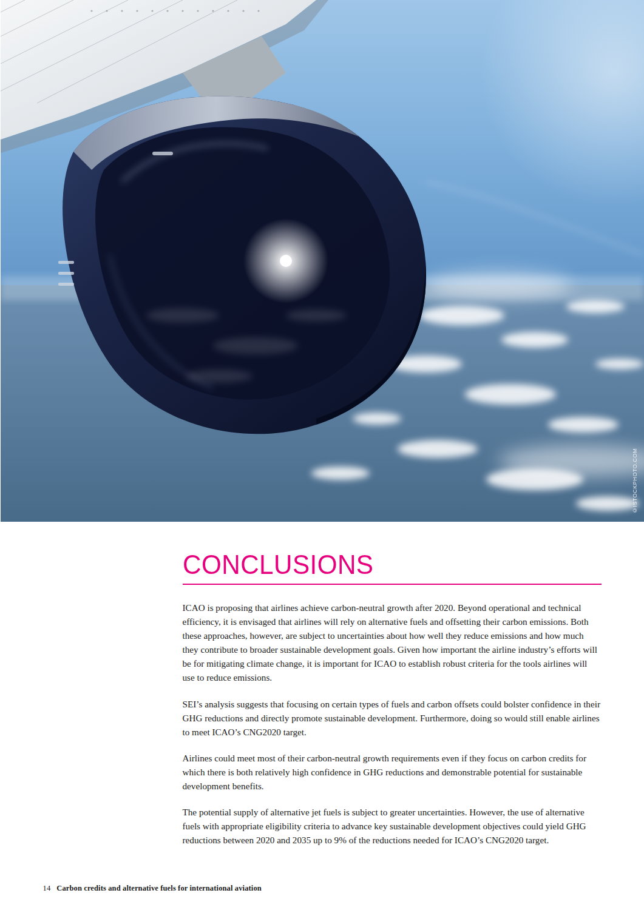©ISTOCKPHOTO.COM
Conclusions
ICAO is proposing that airlines achieve carbon-neutral growth after 2020. Beyond operational and technical efficiency, it is envisaged that airlines will rely on alternative fuels and offsetting their carbon emissions. Both these approaches, however, are subject to uncertainties about how well they reduce emissions and how much they contribute to broader sustainable development goals. Given how important the airline industry’s efforts will be for mitigating climate change, it is important for ICAO to establish robust criteria for the tools airlines will use to reduce emissions.
SEI’s analysis suggests that focusing on certain types of fuels and carbon offsets could bolster confidence in their GHG reductions and directly promote sustainable development. Furthermore, doing so would still enable airlines to meet ICAO’s CNG2020 target.
Airlines could meet most of their carbon-neutral growth requirements even if they focus on carbon credits for which there is both relatively high confidence in GHG reductions and demonstrable potential for sustainable development benefits.
The potential supply of alternative jet fuels is subject to greater uncertainties. However, the use of alternative fuels with appropriate eligibility criteria to advance key sustainable development objectives could yield GHG reductions between 2020 and 2035 up to 9% of the reductions needed for ICAO’s CNG2020 target.
14 Carbon credits and alternative fuels for international aviation